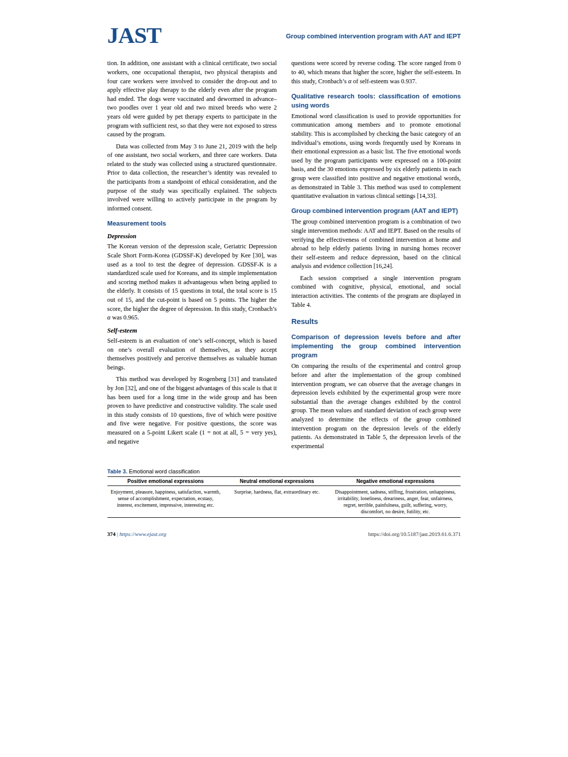JAST
Group combined intervention program with AAT and IEPT
tion. In addition, one assistant with a clinical certificate, two social workers, one occupational therapist, two physical therapists and four care workers were involved to consider the drop-out and to apply effective play therapy to the elderly even after the program had ended. The dogs were vaccinated and dewormed in advance–two poodles over 1 year old and two mixed breeds who were 2 years old were guided by pet therapy experts to participate in the program with sufficient rest, so that they were not exposed to stress caused by the program.
Data was collected from May 3 to June 21, 2019 with the help of one assistant, two social workers, and three care workers. Data related to the study was collected using a structured questionnaire. Prior to data collection, the researcher’s identity was revealed to the participants from a standpoint of ethical consideration, and the purpose of the study was specifically explained. The subjects involved were willing to actively participate in the program by informed consent.
Measurement tools
Depression
The Korean version of the depression scale, Geriatric Depression Scale Short Form-Korea (GDSSF-K) developed by Kee [30], was used as a tool to test the degree of depression. GDSSF-K is a standardized scale used for Koreans, and its simple implementation and scoring method makes it advantageous when being applied to the elderly. It consists of 15 questions in total, the total score is 15 out of 15, and the cut-point is based on 5 points. The higher the score, the higher the degree of depression. In this study, Cronbach’s α was 0.965.
Self-esteem
Self-esteem is an evaluation of one’s self-concept, which is based on one’s overall evaluation of themselves, as they accept themselves positively and perceive themselves as valuable human beings.
This method was developed by Rogenberg [31] and translated by Jon [32], and one of the biggest advantages of this scale is that it has been used for a long time in the wide group and has been proven to have predictive and constructive validity. The scale used in this study consists of 10 questions, five of which were positive and five were negative. For positive questions, the score was measured on a 5-point Likert scale (1 = not at all, 5 = very yes), and negative
questions were scored by reverse coding. The score ranged from 0 to 40, which means that higher the score, higher the self-esteem. In this study, Cronbach’s α of self-esteem was 0.937.
Qualitative research tools: classification of emotions using words
Emotional word classification is used to provide opportunities for communication among members and to promote emotional stability. This is accomplished by checking the basic category of an individual’s emotions, using words frequently used by Koreans in their emotional expression as a basic list. The five emotional words used by the program participants were expressed on a 100-point basis, and the 30 emotions expressed by six elderly patients in each group were classified into positive and negative emotional words, as demonstrated in Table 3. This method was used to complement quantitative evaluation in various clinical settings [14,33].
Group combined intervention program (AAT and IEPT)
The group combined intervention program is a combination of two single intervention methods: AAT and IEPT. Based on the results of verifying the effectiveness of combined intervention at home and abroad to help elderly patients living in nursing homes recover their self-esteem and reduce depression, based on the clinical analysis and evidence collection [16,24].
Each session comprised a single intervention program combined with cognitive, physical, emotional, and social interaction activities. The contents of the program are displayed in Table 4.
Results
Comparison of depression levels before and after implementing the group combined intervention program
On comparing the results of the experimental and control group before and after the implementation of the group combined intervention program, we can observe that the average changes in depression levels exhibited by the experimental group were more substantial than the average changes exhibited by the control group. The mean values and standard deviation of each group were analyzed to determine the effects of the group combined intervention program on the depression levels of the elderly patients. As demonstrated in Table 5, the depression levels of the experimental
Table 3. Emotional word classification
| Positive emotional expressions | Neutral emotional expressions | Negative emotional expressions |
| --- | --- | --- |
| Enjoyment, pleasure, happiness, satisfaction, warmth, sense of accomplishment, expectation, ecstasy, interest, excitement, impressive, interesting etc. | Surprise, hardness, flat, extraordinary etc. | Disappointment, sadness, stifling, frustration, unhappiness, irritability, loneliness, dreariness, anger, fear, unfairness, regret, terrible, painfulness, guilt, suffering, worry, discomfort, no desire, futility, etc. |
374 | https://www.ejast.org
https://doi.org/10.5187/jast.2019.61.6.371